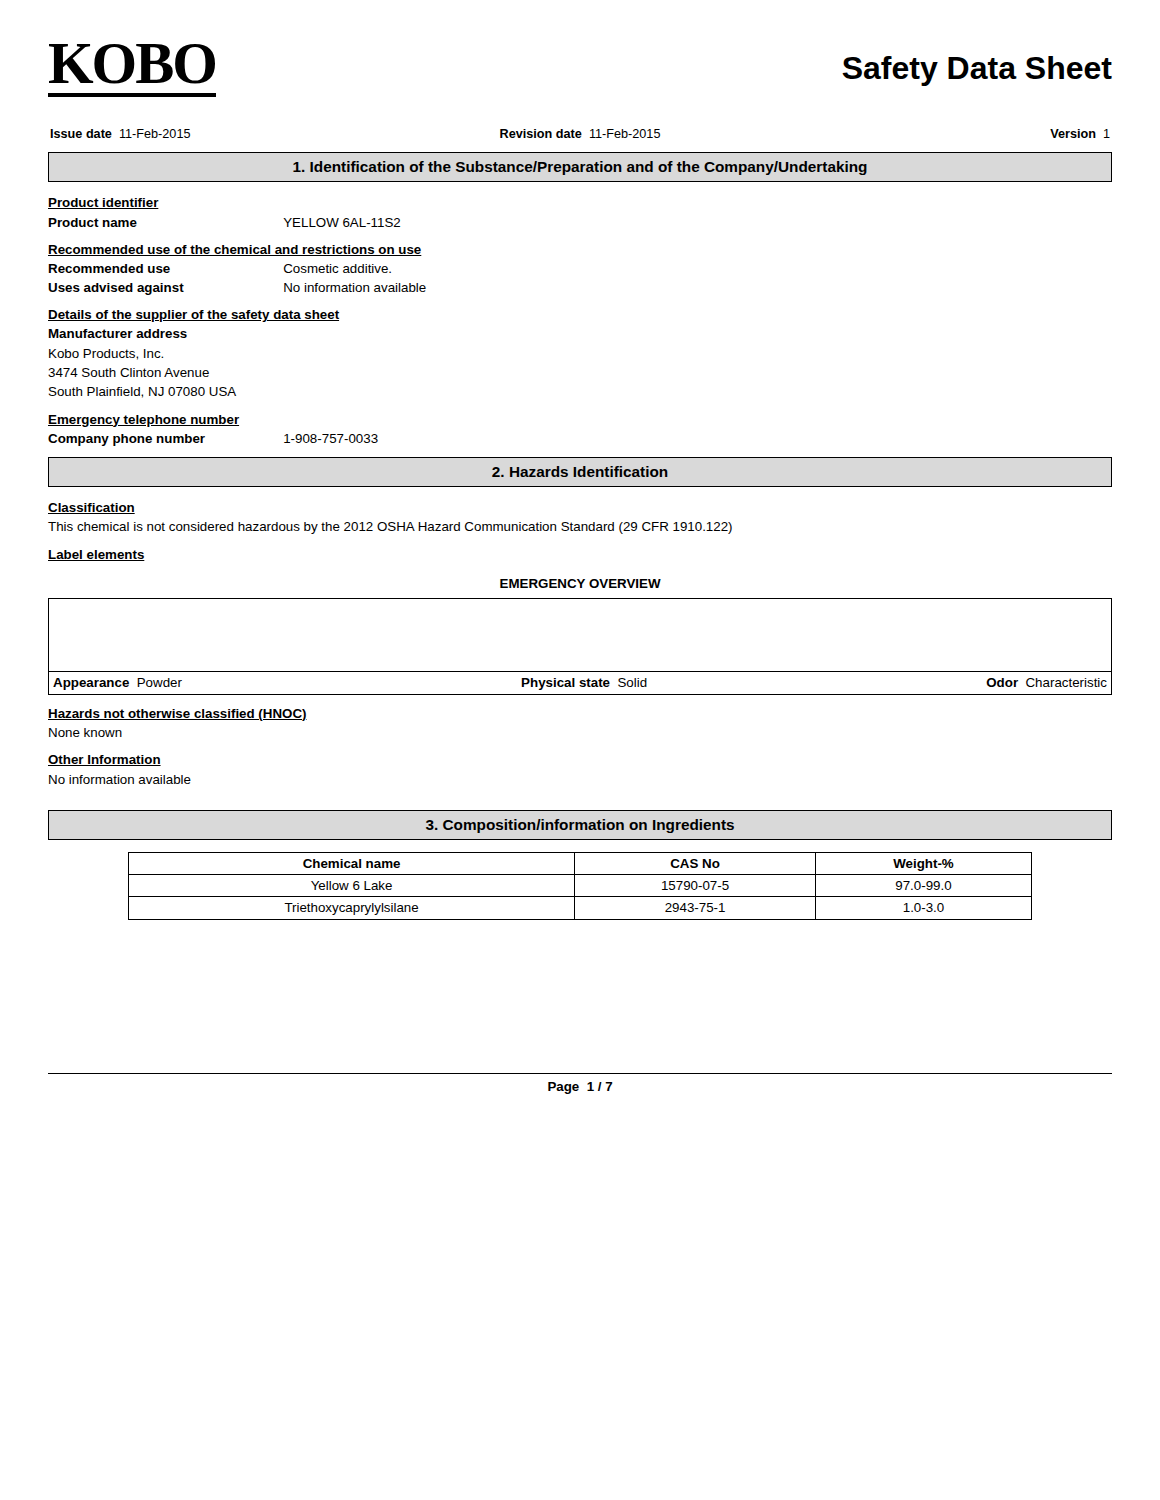KOBO
Safety Data Sheet
Issue date 11-Feb-2015
Revision date 11-Feb-2015
Version 1
1. Identification of the Substance/Preparation and of the Company/Undertaking
Product identifier
Product name
YELLOW 6AL-11S2
Recommended use of the chemical and restrictions on use
Recommended use
Cosmetic additive.
Uses advised against
No information available
Details of the supplier of the safety data sheet
Manufacturer address
Kobo Products, Inc.
3474 South Clinton Avenue
South Plainfield, NJ 07080 USA
Emergency telephone number
Company phone number
1-908-757-0033
2. Hazards Identification
Classification
This chemical is not considered hazardous by the 2012 OSHA Hazard Communication Standard (29 CFR 1910.122)
Label elements
EMERGENCY OVERVIEW
Appearance Powder Physical state Solid Odor Characteristic
Hazards not otherwise classified (HNOC)
None known
Other Information
No information available
3. Composition/information on Ingredients
| Chemical name | CAS No | Weight-% |
| --- | --- | --- |
| Yellow 6 Lake | 15790-07-5 | 97.0-99.0 |
| Triethoxycaprylylsilane | 2943-75-1 | 1.0-3.0 |
Page 1 / 7